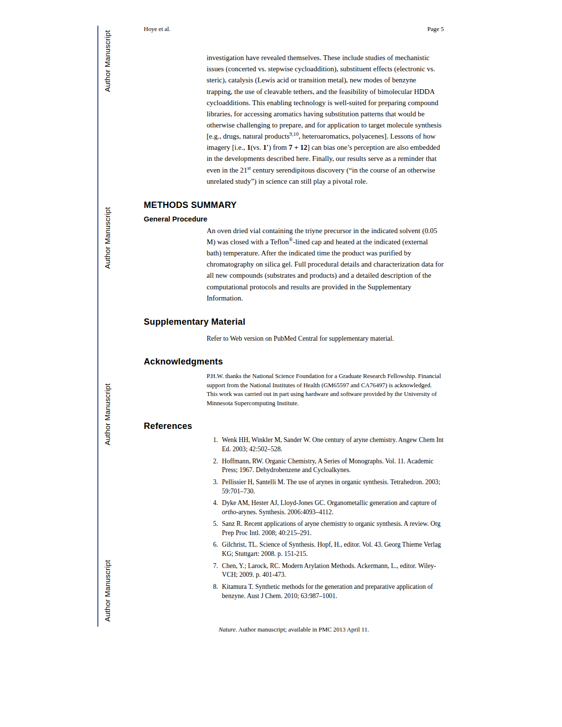Author Manuscript Author Manuscript Author Manuscript Author Manuscript
Hoye et al.
Page 5
investigation have revealed themselves. These include studies of mechanistic issues (concerted vs. stepwise cycloaddition), substituent effects (electronic vs. steric), catalysis (Lewis acid or transition metal), new modes of benzyne trapping, the use of cleavable tethers, and the feasibility of bimolecular HDDA cycloadditions. This enabling technology is well-suited for preparing compound libraries, for accessing aromatics having substitution patterns that would be otherwise challenging to prepare, and for application to target molecule synthesis [e.g., drugs, natural products9,10, heteroaromatics, polyacenes]. Lessons of how imagery [i.e., 1(vs. 1′) from 7 + 12] can bias one’s perception are also embedded in the developments described here. Finally, our results serve as a reminder that even in the 21st century serendipitous discovery (“in the course of an otherwise unrelated study”) in science can still play a pivotal role.
METHODS SUMMARY
General Procedure
An oven dried vial containing the triyne precursor in the indicated solvent (0.05 M) was closed with a Teflon®-lined cap and heated at the indicated (external bath) temperature. After the indicated time the product was purified by chromatography on silica gel. Full procedural details and characterization data for all new compounds (substrates and products) and a detailed description of the computational protocols and results are provided in the Supplementary Information.
Supplementary Material
Refer to Web version on PubMed Central for supplementary material.
Acknowledgments
P.H.W. thanks the National Science Foundation for a Graduate Research Fellowship. Financial support from the National Institutes of Health (GM65597 and CA76497) is acknowledged. This work was carried out in part using hardware and software provided by the University of Minnesota Supercomputing Institute.
References
Wenk HH, Winkler M, Sander W. One century of aryne chemistry. Angew Chem Int Ed. 2003; 42:502–528.
Hoffmann, RW. Organic Chemistry, A Series of Monographs. Vol. 11. Academic Press; 1967. Dehydrobenzene and Cycloalkynes.
Pellissier H, Santelli M. The use of arynes in organic synthesis. Tetrahedron. 2003; 59:701–730.
Dyke AM, Hester AJ, Lloyd-Jones GC. Organometallic generation and capture of ortho-arynes. Synthesis. 2006:4093–4112.
Sanz R. Recent applications of aryne chemistry to organic synthesis. A review. Org Prep Proc Intl. 2008; 40:215–291.
Gilchrist, TL. Science of Synthesis. Hopf, H., editor. Vol. 43. Georg Thieme Verlag KG; Stuttgart: 2008. p. 151-215.
Chen, Y.; Larock, RC. Modern Arylation Methods. Ackermann, L., editor. Wiley-VCH; 2009. p. 401-473.
Kitamura T. Synthetic methods for the generation and preparative application of benzyne. Aust J Chem. 2010; 63:987–1001.
Nature. Author manuscript; available in PMC 2013 April 11.